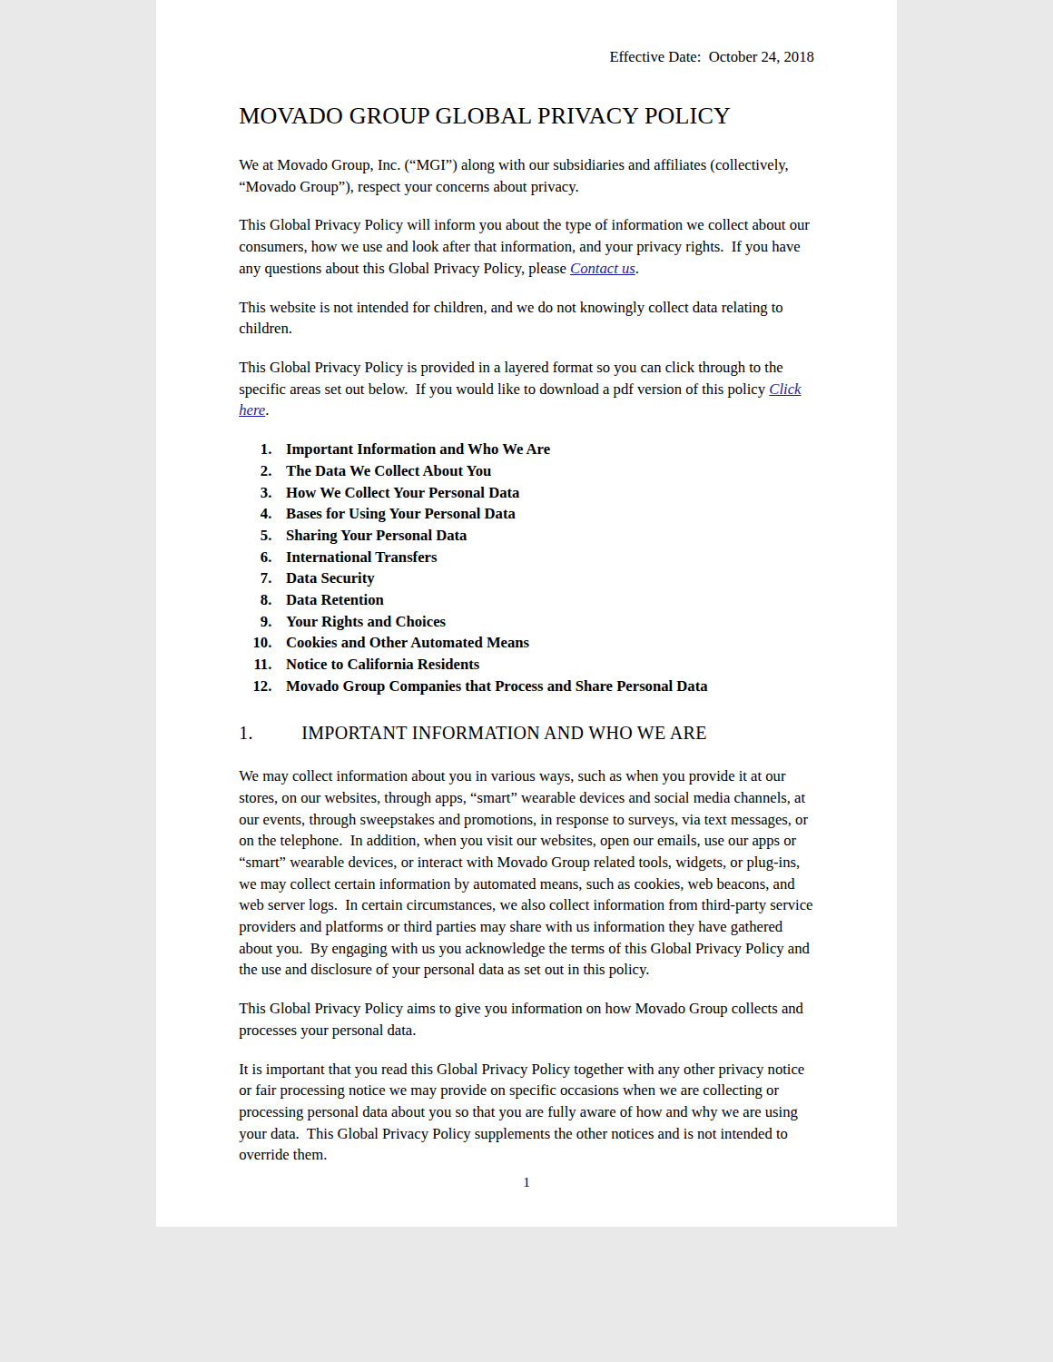Effective Date: October 24, 2018
MOVADO GROUP GLOBAL PRIVACY POLICY
We at Movado Group, Inc. (“MGI”) along with our subsidiaries and affiliates (collectively, “Movado Group”), respect your concerns about privacy.
This Global Privacy Policy will inform you about the type of information we collect about our consumers, how we use and look after that information, and your privacy rights. If you have any questions about this Global Privacy Policy, please Contact us.
This website is not intended for children, and we do not knowingly collect data relating to children.
This Global Privacy Policy is provided in a layered format so you can click through to the specific areas set out below. If you would like to download a pdf version of this policy Click here.
Important Information and Who We Are
The Data We Collect About You
How We Collect Your Personal Data
Bases for Using Your Personal Data
Sharing Your Personal Data
International Transfers
Data Security
Data Retention
Your Rights and Choices
Cookies and Other Automated Means
Notice to California Residents
Movado Group Companies that Process and Share Personal Data
1. IMPORTANT INFORMATION AND WHO WE ARE
We may collect information about you in various ways, such as when you provide it at our stores, on our websites, through apps, “smart” wearable devices and social media channels, at our events, through sweepstakes and promotions, in response to surveys, via text messages, or on the telephone. In addition, when you visit our websites, open our emails, use our apps or “smart” wearable devices, or interact with Movado Group related tools, widgets, or plug-ins, we may collect certain information by automated means, such as cookies, web beacons, and web server logs. In certain circumstances, we also collect information from third-party service providers and platforms or third parties may share with us information they have gathered about you. By engaging with us you acknowledge the terms of this Global Privacy Policy and the use and disclosure of your personal data as set out in this policy.
This Global Privacy Policy aims to give you information on how Movado Group collects and processes your personal data.
It is important that you read this Global Privacy Policy together with any other privacy notice or fair processing notice we may provide on specific occasions when we are collecting or processing personal data about you so that you are fully aware of how and why we are using your data. This Global Privacy Policy supplements the other notices and is not intended to override them.
1